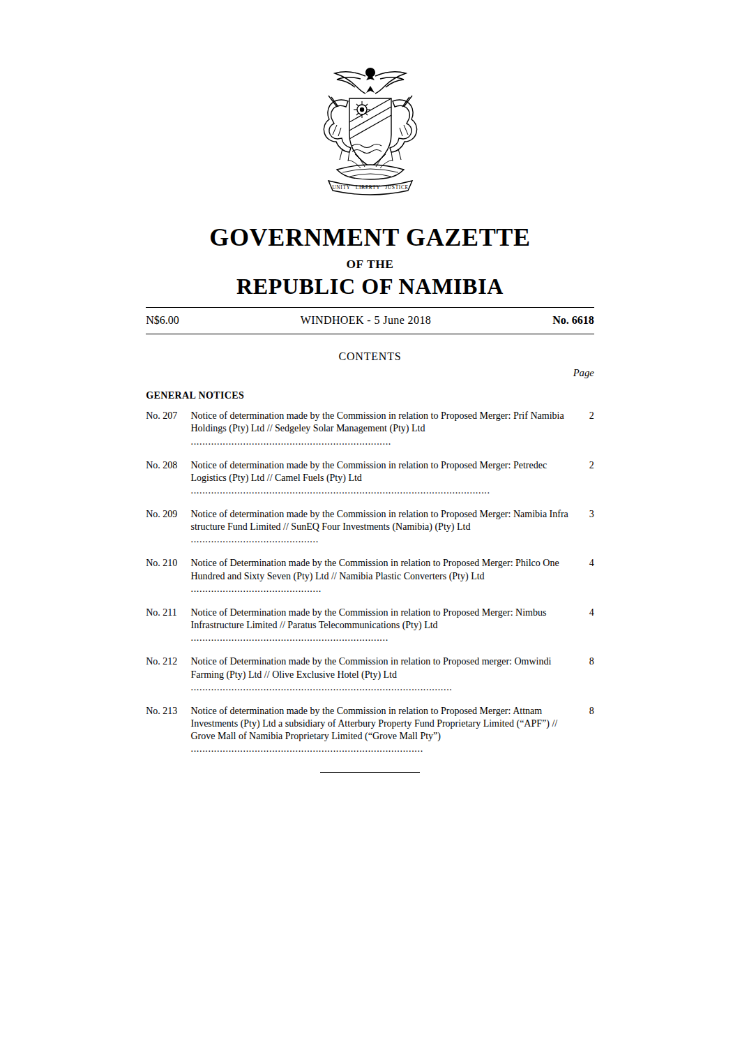UNITY LIBERTY JUSTICE
GOVERNMENT GAZETTE
OF THE
REPUBLIC OF NAMIBIA
N$6.00 WINDHOEK - 5 June 2018 No. 6618
CONTENTS
Page
GENERAL NOTICES
| No. 207 | Notice of determination made by the Commission in relation to Proposed Merger: Prif Namibia Holdings (Pty) Ltd // Sedgeley Solar Management (Pty) Ltd ..................................................................... | 2 |
| No. 208 | Notice of determination made by the Commission in relation to Proposed Merger: Petredec Logistics (Pty) Ltd // Camel Fuels (Pty) Ltd ....................................................................................................... | 2 |
| No. 209 | Notice of determination made by the Commission in relation to Proposed Merger: Namibia Infra structure Fund Limited // SunEQ Four Investments (Namibia) (Pty) Ltd ............................................ | 3 |
| No. 210 | Notice of Determination made by the Commission in relation to Proposed Merger: Philco One Hundred and Sixty Seven (Pty) Ltd // Namibia Plastic Converters (Pty) Ltd ............................................. | 4 |
| No. 211 | Notice of Determination made by the Commission in relation to Proposed Merger: Nimbus Infrastructure Limited // Paratus Telecommunications (Pty) Ltd .................................................................... | 4 |
| No. 212 | Notice of Determination made by the Commission in relation to Proposed merger: Omwindi Farming (Pty) Ltd // Olive Exclusive Hotel (Pty) Ltd .......................................................................................... | 8 |
| No. 213 | Notice of determination made by the Commission in relation to Proposed Merger: Attnam Investments (Pty) Ltd a subsidiary of Atterbury Property Fund Proprietary Limited (“APF”) // Grove Mall of Namibia Proprietary Limited (“Grove Mall Pty”) ................................................................................ | 8 |